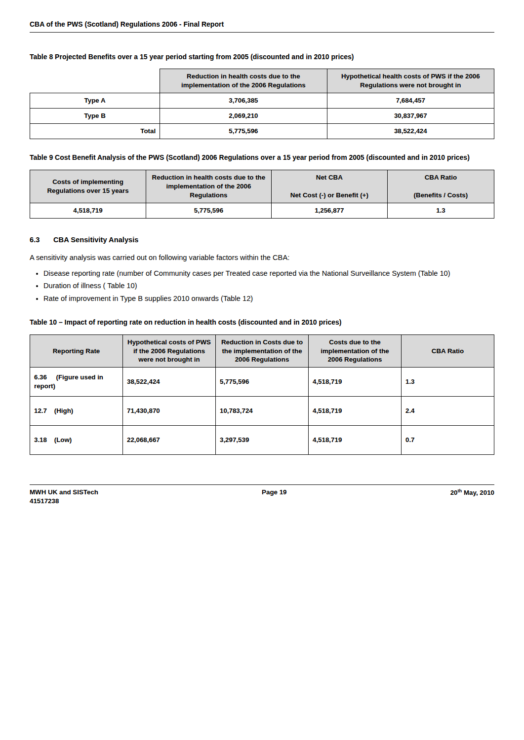CBA of the PWS (Scotland) Regulations 2006 - Final Report
Table 8 Projected Benefits over a 15 year period starting from 2005 (discounted and in 2010 prices)
| | Reduction in health costs due to the implementation of the 2006 Regulations | Hypothetical health costs of PWS if the 2006 Regulations were not brought in |
| Type A | 3,706,385 | 7,684,457 |
| Type B | 2,069,210 | 30,837,967 |
| Total | 5,775,596 | 38,522,424 |
Table 9 Cost Benefit Analysis of the PWS (Scotland) 2006 Regulations over a 15 year period from 2005 (discounted and in 2010 prices)
| Costs of implementing Regulations over 15 years | Reduction in health costs due to the implementation of the 2006 Regulations | Net CBA Net Cost (-) or Benefit (+) | CBA Ratio (Benefits / Costs) |
| --- | --- | --- | --- |
| 4,518,719 | 5,775,596 | 1,256,877 | 1.3 |
6.3 CBA Sensitivity Analysis
A sensitivity analysis was carried out on following variable factors within the CBA:
Disease reporting rate (number of Community cases per Treated case reported via the National Surveillance System (Table 10)
Duration of illness ( Table 10)
Rate of improvement in Type B supplies 2010 onwards (Table 12)
Table 10 – Impact of reporting rate on reduction in health costs (discounted and in 2010 prices)
| Reporting Rate | Hypothetical costs of PWS if the 2006 Regulations were not brought in | Reduction in Costs due to the implementation of the 2006 Regulations | Costs due to the implementation of the 2006 Regulations | CBA Ratio |
| --- | --- | --- | --- | --- |
| 6.36 (Figure used in report) | 38,522,424 | 5,775,596 | 4,518,719 | 1.3 |
| 12.7 (High) | 71,430,870 | 10,783,724 | 4,518,719 | 2.4 |
| 3.18 (Low) | 22,068,667 | 3,297,539 | 4,518,719 | 0.7 |
MWH UK and SISTech
41517238
Page 19
20th May, 2010